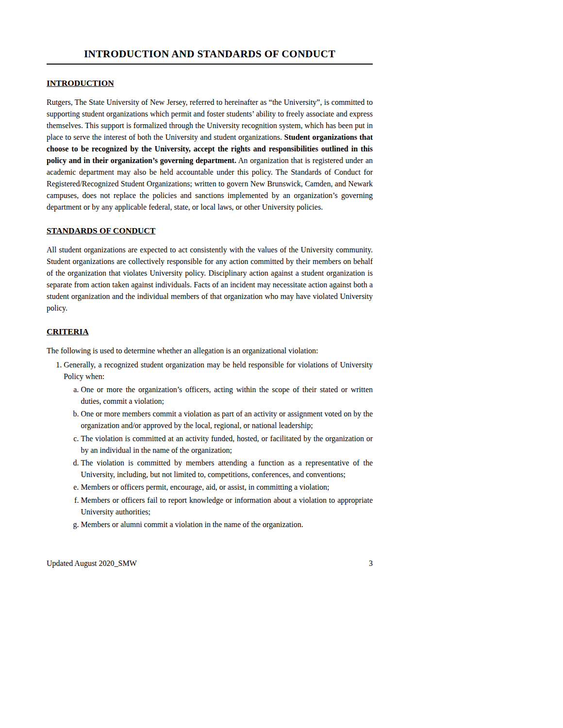INTRODUCTION AND STANDARDS OF CONDUCT
INTRODUCTION
Rutgers, The State University of New Jersey, referred to hereinafter as “the University”, is committed to supporting student organizations which permit and foster students’ ability to freely associate and express themselves. This support is formalized through the University recognition system, which has been put in place to serve the interest of both the University and student organizations. Student organizations that choose to be recognized by the University, accept the rights and responsibilities outlined in this policy and in their organization’s governing department. An organization that is registered under an academic department may also be held accountable under this policy. The Standards of Conduct for Registered/Recognized Student Organizations; written to govern New Brunswick, Camden, and Newark campuses, does not replace the policies and sanctions implemented by an organization’s governing department or by any applicable federal, state, or local laws, or other University policies.
STANDARDS OF CONDUCT
All student organizations are expected to act consistently with the values of the University community. Student organizations are collectively responsible for any action committed by their members on behalf of the organization that violates University policy. Disciplinary action against a student organization is separate from action taken against individuals. Facts of an incident may necessitate action against both a student organization and the individual members of that organization who may have violated University policy.
CRITERIA
The following is used to determine whether an allegation is an organizational violation:
Generally, a recognized student organization may be held responsible for violations of University Policy when:
One or more the organization’s officers, acting within the scope of their stated or written duties, commit a violation;
One or more members commit a violation as part of an activity or assignment voted on by the organization and/or approved by the local, regional, or national leadership;
The violation is committed at an activity funded, hosted, or facilitated by the organization or by an individual in the name of the organization;
The violation is committed by members attending a function as a representative of the University, including, but not limited to, competitions, conferences, and conventions;
Members or officers permit, encourage, aid, or assist, in committing a violation;
Members or officers fail to report knowledge or information about a violation to appropriate University authorities;
Members or alumni commit a violation in the name of the organization.
Updated August 2020_SMW 3